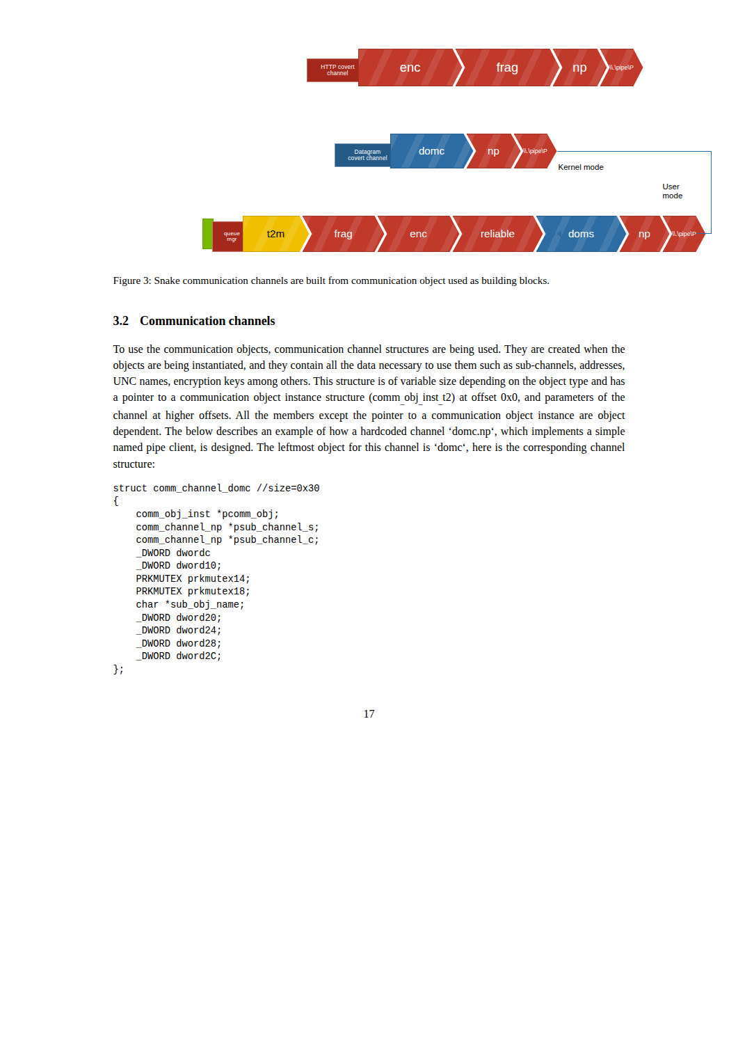HTTP covert
channel
enc
frag
np
\\.\pipe\P
Datagram
covert channel
domc
np
\\.\pipe\P
Kernel mode
queue
mgr
t2m
frag
enc
reliable
doms
np
\\.\pipe\P
User
mode
Figure 3: Snake communication channels are built from communication object used as building blocks.
3.2 Communication channels
To use the communication objects, communication channel structures are being used. They are created when the objects are being instantiated, and they contain all the data necessary to use them such as sub-channels, addresses, UNC names, encryption keys among others. This structure is of variable size depending on the object type and has a pointer to a communication object instance structure (comm_obj_inst_t2) at offset 0x0, and parameters of the channel at higher offsets. All the members except the pointer to a communication object instance are object dependent. The below describes an example of how a hardcoded channel ‘domc.np‘, which implements a simple named pipe client, is designed. The leftmost object for this channel is ‘domc‘, here is the corresponding channel structure:
struct comm_channel_domc //size=0x30
{
    comm_obj_inst *pcomm_obj;
    comm_channel_np *psub_channel_s;
    comm_channel_np *psub_channel_c;
    _DWORD dwordc
    _DWORD dword10;
    PRKMUTEX prkmutex14;
    PRKMUTEX prkmutex18;
    char *sub_obj_name;
    _DWORD dword20;
    _DWORD dword24;
    _DWORD dword28;
    _DWORD dword2C;
};
17